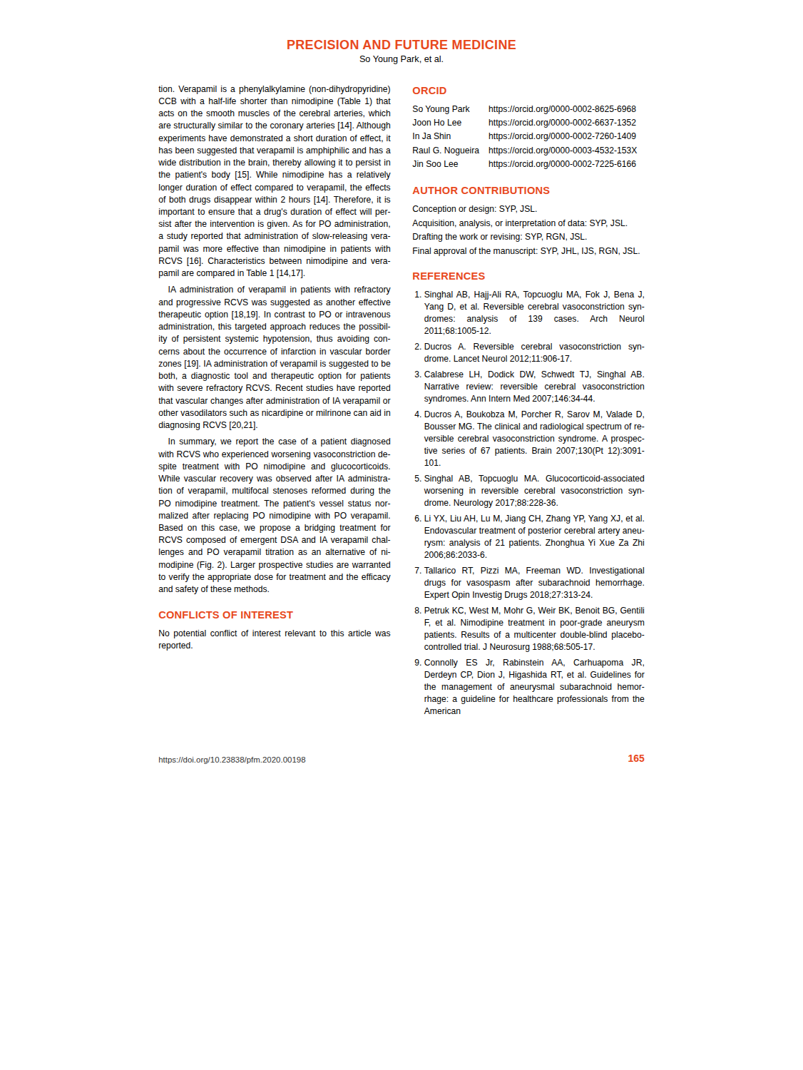PRECISION AND FUTURE MEDICINE
So Young Park, et al.
tion. Verapamil is a phenylalkylamine (non-dihydropyridine) CCB with a half-life shorter than nimodipine (Table 1) that acts on the smooth muscles of the cerebral arteries, which are structurally similar to the coronary arteries [14]. Although experiments have demonstrated a short duration of effect, it has been suggested that verapamil is amphiphilic and has a wide distribution in the brain, thereby allowing it to persist in the patient's body [15]. While nimodipine has a relatively longer duration of effect compared to verapamil, the effects of both drugs disappear within 2 hours [14]. Therefore, it is important to ensure that a drug's duration of effect will persist after the intervention is given. As for PO administration, a study reported that administration of slow-releasing verapamil was more effective than nimodipine in patients with RCVS [16]. Characteristics between nimodipine and verapamil are compared in Table 1 [14,17].
IA administration of verapamil in patients with refractory and progressive RCVS was suggested as another effective therapeutic option [18,19]. In contrast to PO or intravenous administration, this targeted approach reduces the possibility of persistent systemic hypotension, thus avoiding concerns about the occurrence of infarction in vascular border zones [19]. IA administration of verapamil is suggested to be both, a diagnostic tool and therapeutic option for patients with severe refractory RCVS. Recent studies have reported that vascular changes after administration of IA verapamil or other vasodilators such as nicardipine or milrinone can aid in diagnosing RCVS [20,21].
In summary, we report the case of a patient diagnosed with RCVS who experienced worsening vasoconstriction despite treatment with PO nimodipine and glucocorticoids. While vascular recovery was observed after IA administration of verapamil, multifocal stenoses reformed during the PO nimodipine treatment. The patient's vessel status normalized after replacing PO nimodipine with PO verapamil. Based on this case, we propose a bridging treatment for RCVS composed of emergent DSA and IA verapamil challenges and PO verapamil titration as an alternative of nimodipine (Fig. 2). Larger prospective studies are warranted to verify the appropriate dose for treatment and the efficacy and safety of these methods.
CONFLICTS OF INTEREST
No potential conflict of interest relevant to this article was reported.
ORCID
| So Young Park | https://orcid.org/0000-0002-8625-6968 |
| Joon Ho Lee | https://orcid.org/0000-0002-6637-1352 |
| In Ja Shin | https://orcid.org/0000-0002-7260-1409 |
| Raul G. Nogueira | https://orcid.org/0000-0003-4532-153X |
| Jin Soo Lee | https://orcid.org/0000-0002-7225-6166 |
AUTHOR CONTRIBUTIONS
Conception or design: SYP, JSL.
Acquisition, analysis, or interpretation of data: SYP, JSL.
Drafting the work or revising: SYP, RGN, JSL.
Final approval of the manuscript: SYP, JHL, IJS, RGN, JSL.
REFERENCES
Singhal AB, Hajj-Ali RA, Topcuoglu MA, Fok J, Bena J, Yang D, et al. Reversible cerebral vasoconstriction syndromes: analysis of 139 cases. Arch Neurol 2011;68:1005-12.
Ducros A. Reversible cerebral vasoconstriction syndrome. Lancet Neurol 2012;11:906-17.
Calabrese LH, Dodick DW, Schwedt TJ, Singhal AB. Narrative review: reversible cerebral vasoconstriction syndromes. Ann Intern Med 2007;146:34-44.
Ducros A, Boukobza M, Porcher R, Sarov M, Valade D, Bousser MG. The clinical and radiological spectrum of reversible cerebral vasoconstriction syndrome. A prospective series of 67 patients. Brain 2007;130(Pt 12):3091-101.
Singhal AB, Topcuoglu MA. Glucocorticoid-associated worsening in reversible cerebral vasoconstriction syndrome. Neurology 2017;88:228-36.
Li YX, Liu AH, Lu M, Jiang CH, Zhang YP, Yang XJ, et al. Endovascular treatment of posterior cerebral artery aneurysm: analysis of 21 patients. Zhonghua Yi Xue Za Zhi 2006;86:2033-6.
Tallarico RT, Pizzi MA, Freeman WD. Investigational drugs for vasospasm after subarachnoid hemorrhage. Expert Opin Investig Drugs 2018;27:313-24.
Petruk KC, West M, Mohr G, Weir BK, Benoit BG, Gentili F, et al. Nimodipine treatment in poor-grade aneurysm patients. Results of a multicenter double-blind placebo-controlled trial. J Neurosurg 1988;68:505-17.
Connolly ES Jr, Rabinstein AA, Carhuapoma JR, Derdeyn CP, Dion J, Higashida RT, et al. Guidelines for the management of aneurysmal subarachnoid hemorrhage: a guideline for healthcare professionals from the American
https://doi.org/10.23838/pfm.2020.00198
165